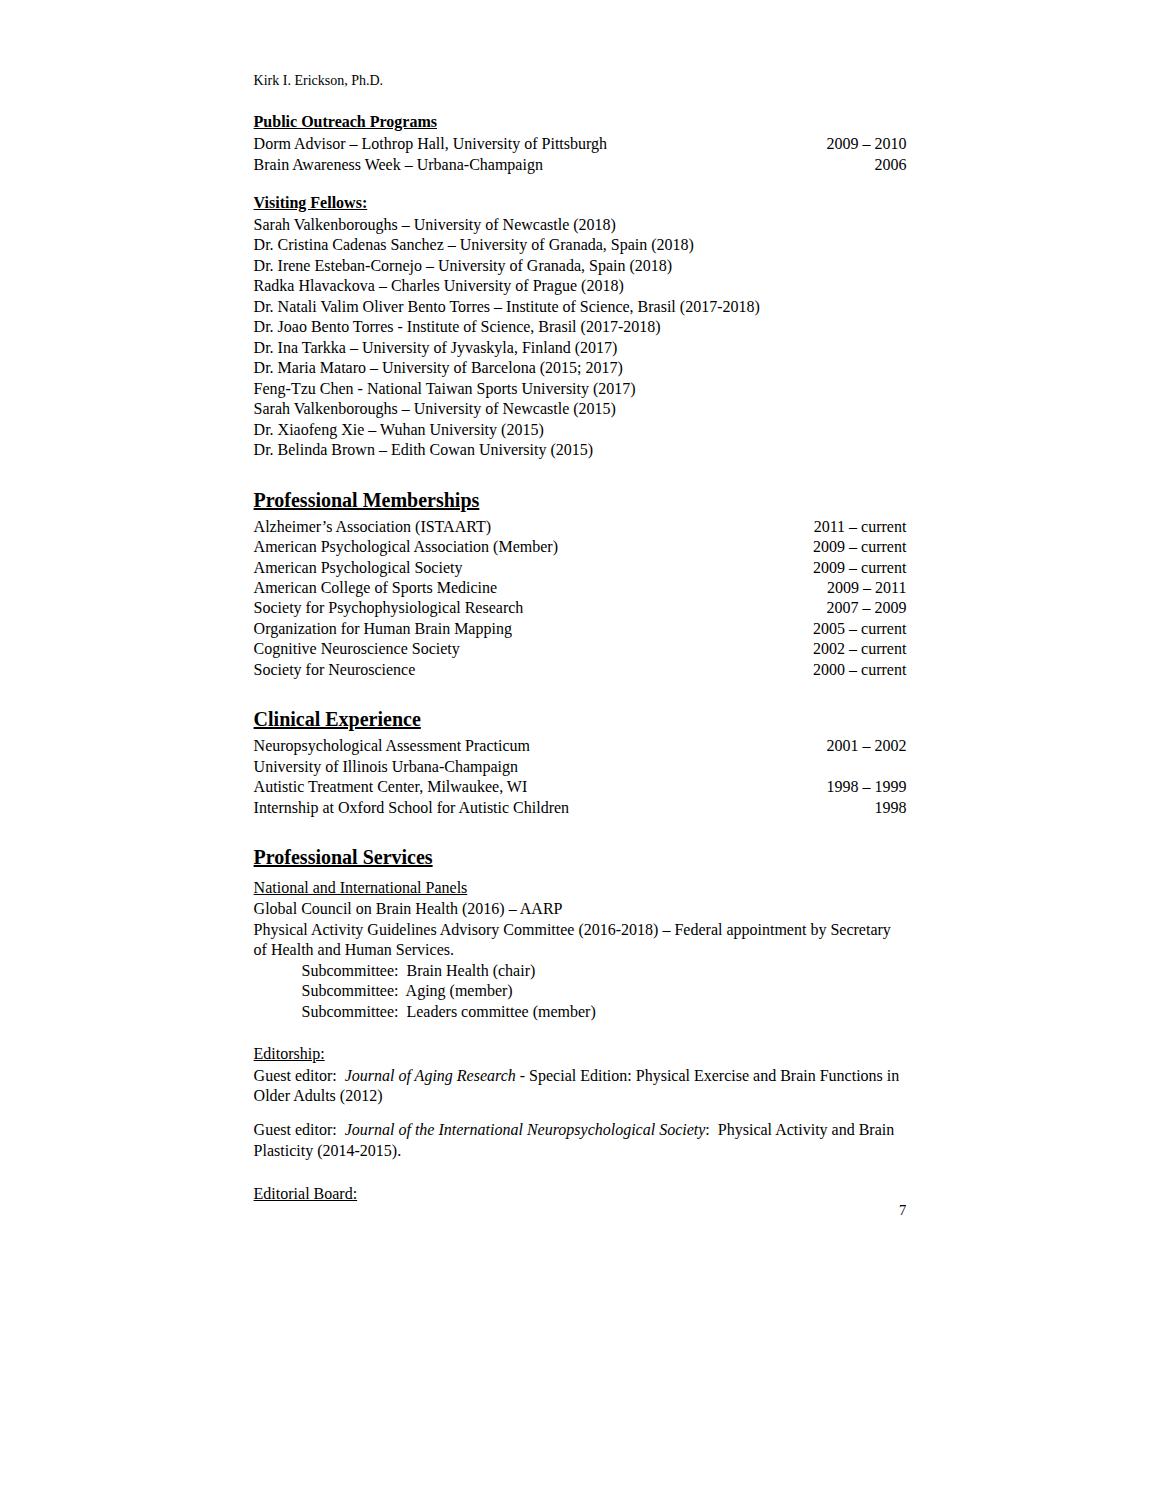Kirk I. Erickson, Ph.D.
Public Outreach Programs
| Dorm Advisor – Lothrop Hall, University of Pittsburgh | 2009 – 2010 |
| Brain Awareness Week – Urbana-Champaign | 2006 |
Visiting Fellows:
Sarah Valkenboroughs – University of Newcastle (2018)
Dr. Cristina Cadenas Sanchez – University of Granada, Spain (2018)
Dr. Irene Esteban-Cornejo – University of Granada, Spain (2018)
Radka Hlavackova – Charles University of Prague (2018)
Dr. Natali Valim Oliver Bento Torres – Institute of Science, Brasil (2017-2018)
Dr. Joao Bento Torres - Institute of Science, Brasil (2017-2018)
Dr. Ina Tarkka – University of Jyvaskyla, Finland (2017)
Dr. Maria Mataro – University of Barcelona (2015; 2017)
Feng-Tzu Chen - National Taiwan Sports University (2017)
Sarah Valkenboroughs – University of Newcastle (2015)
Dr. Xiaofeng Xie – Wuhan University (2015)
Dr. Belinda Brown – Edith Cowan University (2015)
Professional Memberships
| Alzheimer’s Association (ISTAART) | 2011 – current |
| American Psychological Association (Member) | 2009 – current |
| American Psychological Society | 2009 – current |
| American College of Sports Medicine | 2009 – 2011 |
| Society for Psychophysiological Research | 2007 – 2009 |
| Organization for Human Brain Mapping | 2005 – current |
| Cognitive Neuroscience Society | 2002 – current |
| Society for Neuroscience | 2000 – current |
Clinical Experience
| Neuropsychological Assessment Practicum | 2001 – 2002 |
| University of Illinois Urbana-Champaign | |
| Autistic Treatment Center, Milwaukee, WI | 1998 – 1999 |
| Internship at Oxford School for Autistic Children | 1998 |
Professional Services
National and International Panels
Global Council on Brain Health (2016) – AARP
Physical Activity Guidelines Advisory Committee (2016-2018) – Federal appointment by Secretary of Health and Human Services.
Subcommittee: Brain Health (chair)
Subcommittee: Aging (member)
Subcommittee: Leaders committee (member)
Editorship:
Guest editor: Journal of Aging Research - Special Edition: Physical Exercise and Brain Functions in Older Adults (2012)
Guest editor: Journal of the International Neuropsychological Society: Physical Activity and Brain Plasticity (2014-2015).
Editorial Board:
7